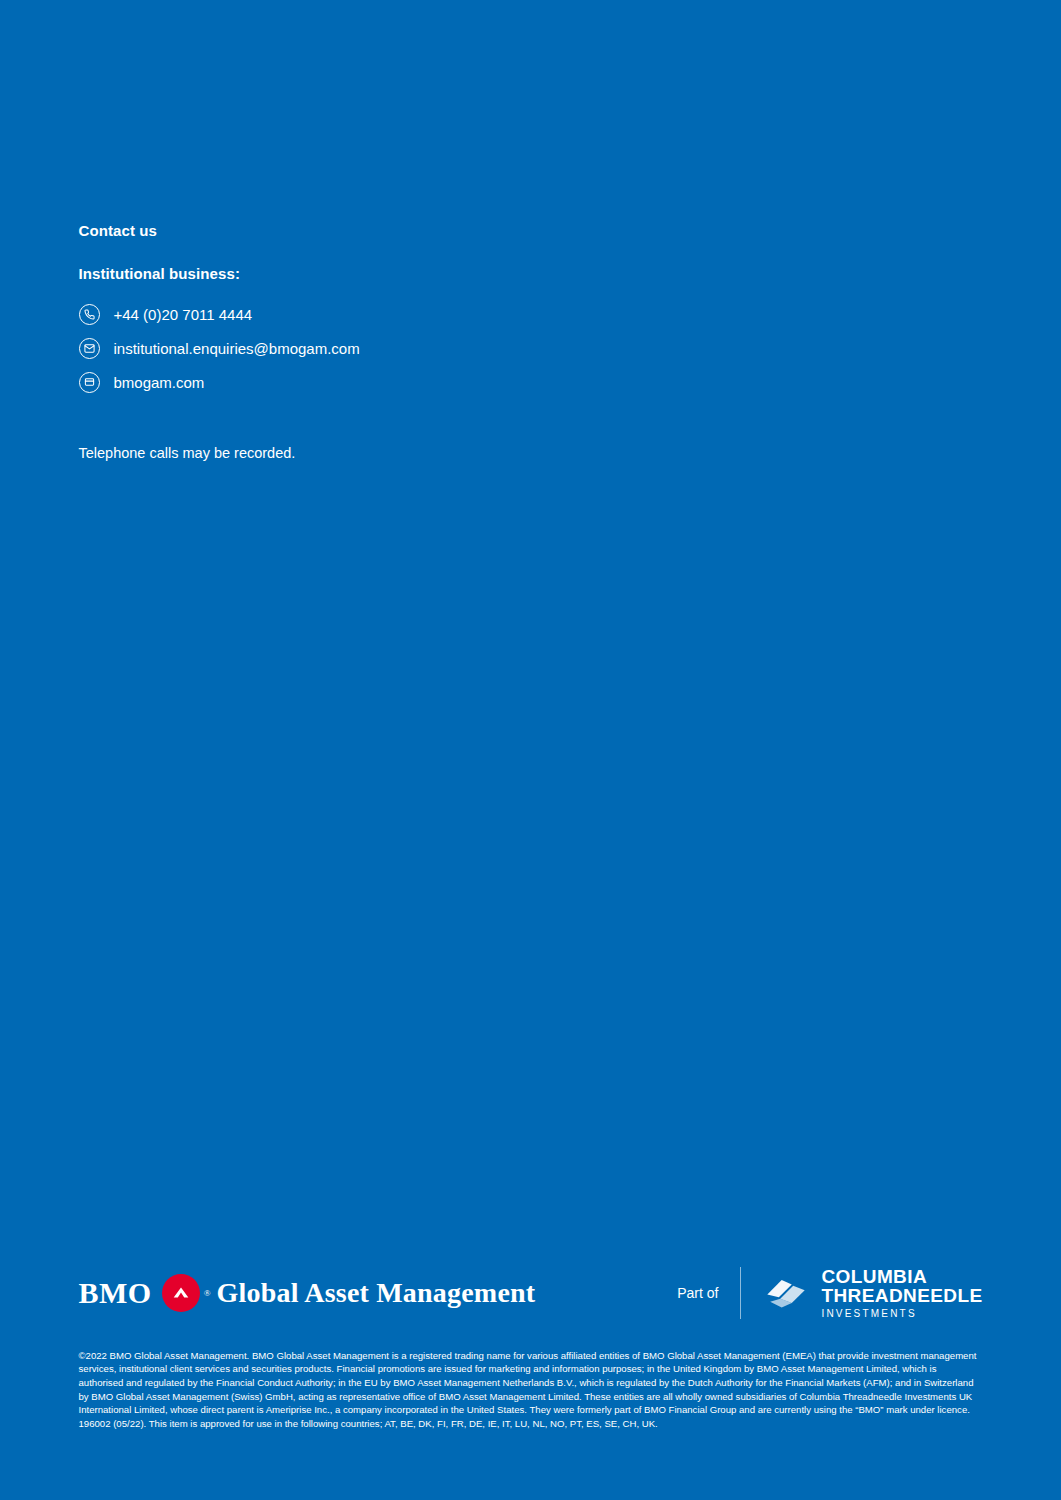Contact us
Institutional business:
+44 (0)20 7011 4444
institutional.enquiries@bmogam.com
bmogam.com
Telephone calls may be recorded.
BMO ® Global Asset Management
Part of
COLUMBIA THREADNEEDLE INVESTMENTS
©2022 BMO Global Asset Management. BMO Global Asset Management is a registered trading name for various affiliated entities of BMO Global Asset Management (EMEA) that provide investment management services, institutional client services and securities products. Financial promotions are issued for marketing and information purposes; in the United Kingdom by BMO Asset Management Limited, which is authorised and regulated by the Financial Conduct Authority; in the EU by BMO Asset Management Netherlands B.V., which is regulated by the Dutch Authority for the Financial Markets (AFM); and in Switzerland by BMO Global Asset Management (Swiss) GmbH, acting as representative office of BMO Asset Management Limited. These entities are all wholly owned subsidiaries of Columbia Threadneedle Investments UK International Limited, whose direct parent is Ameriprise Inc., a company incorporated in the United States. They were formerly part of BMO Financial Group and are currently using the “BMO” mark under licence. 196002 (05/22). This item is approved for use in the following countries; AT, BE, DK, FI, FR, DE, IE, IT, LU, NL, NO, PT, ES, SE, CH, UK.